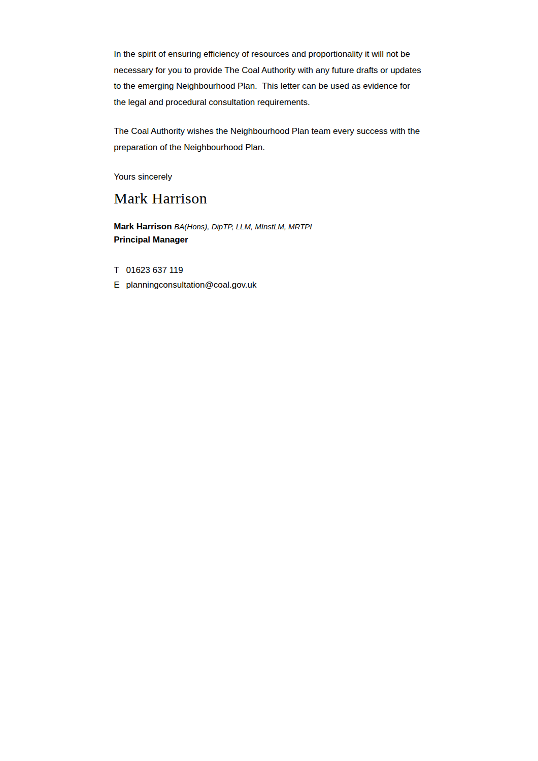In the spirit of ensuring efficiency of resources and proportionality it will not be necessary for you to provide The Coal Authority with any future drafts or updates to the emerging Neighbourhood Plan. This letter can be used as evidence for the legal and procedural consultation requirements.
The Coal Authority wishes the Neighbourhood Plan team every success with the preparation of the Neighbourhood Plan.
Yours sincerely
Mark Harrison
Mark Harrison BA(Hons), DipTP, LLM, MInstLM, MRTPI
Principal Manager
T 01623 637 119
E planningconsultation@coal.gov.uk